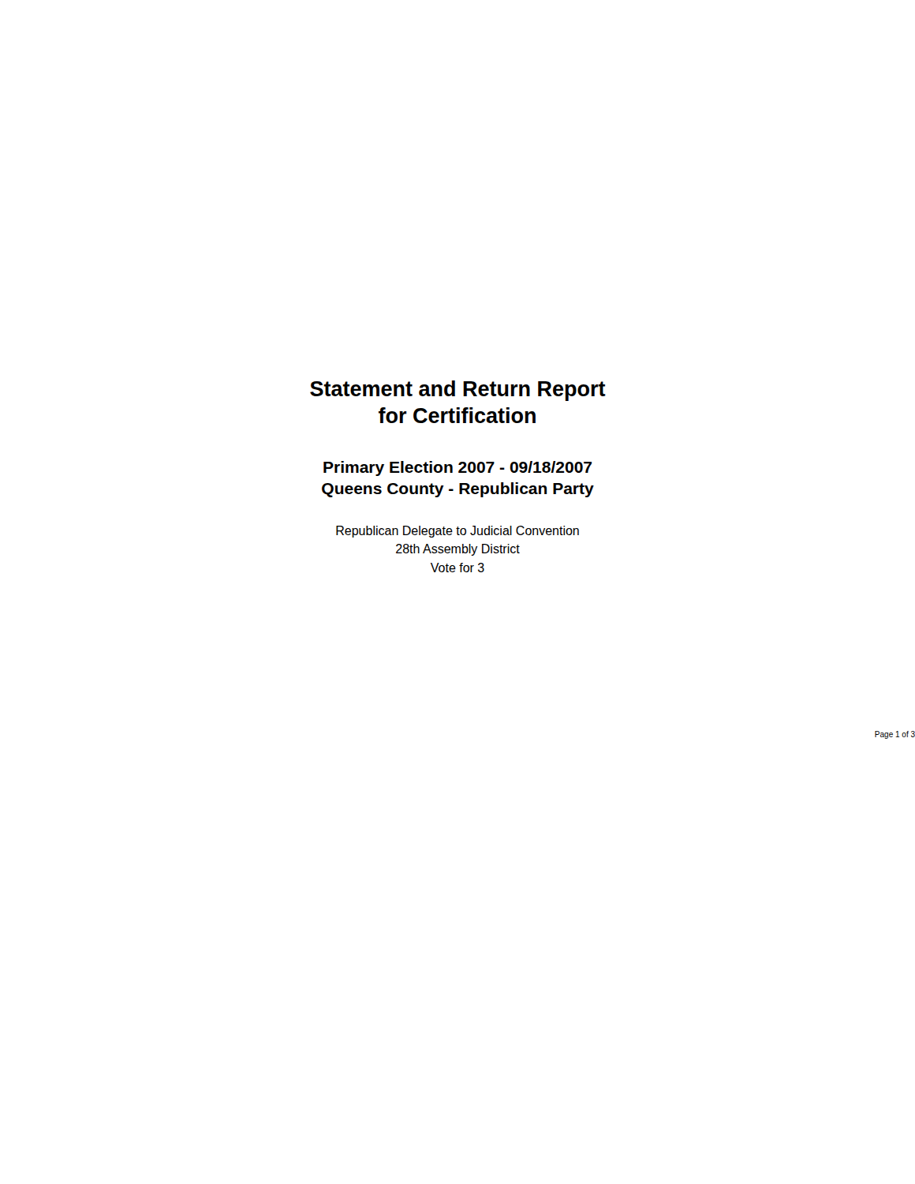Statement and Return Report
for Certification
Primary Election 2007 - 09/18/2007
Queens County - Republican Party
Republican Delegate to Judicial Convention
28th Assembly District
Vote for 3
Page 1 of 3